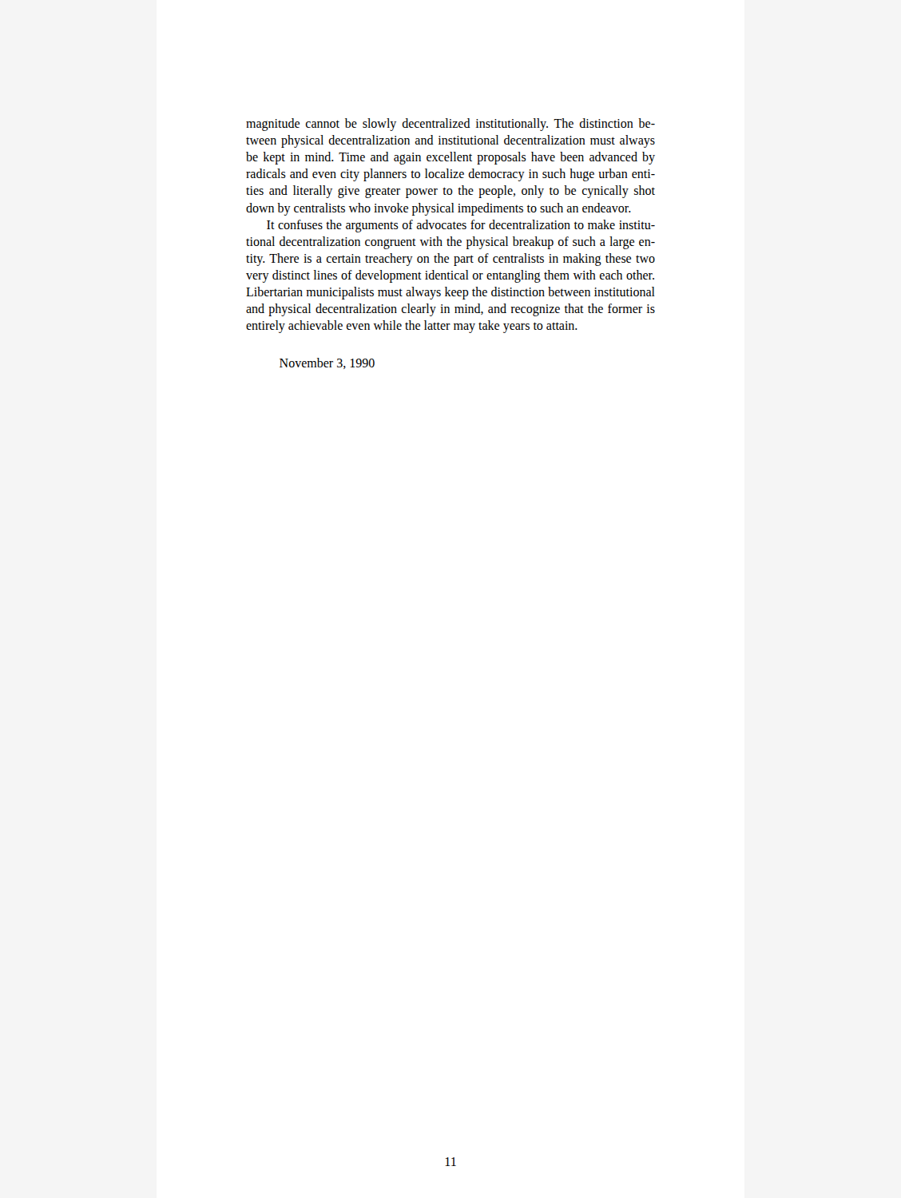magnitude cannot be slowly decentralized institutionally. The distinction between physical decentralization and institutional decentralization must always be kept in mind. Time and again excellent proposals have been advanced by radicals and even city planners to localize democracy in such huge urban entities and literally give greater power to the people, only to be cynically shot down by centralists who invoke physical impediments to such an endeavor.
It confuses the arguments of advocates for decentralization to make institutional decentralization congruent with the physical breakup of such a large entity. There is a certain treachery on the part of centralists in making these two very distinct lines of development identical or entangling them with each other. Libertarian municipalists must always keep the distinction between institutional and physical decentralization clearly in mind, and recognize that the former is entirely achievable even while the latter may take years to attain.
November 3, 1990
11